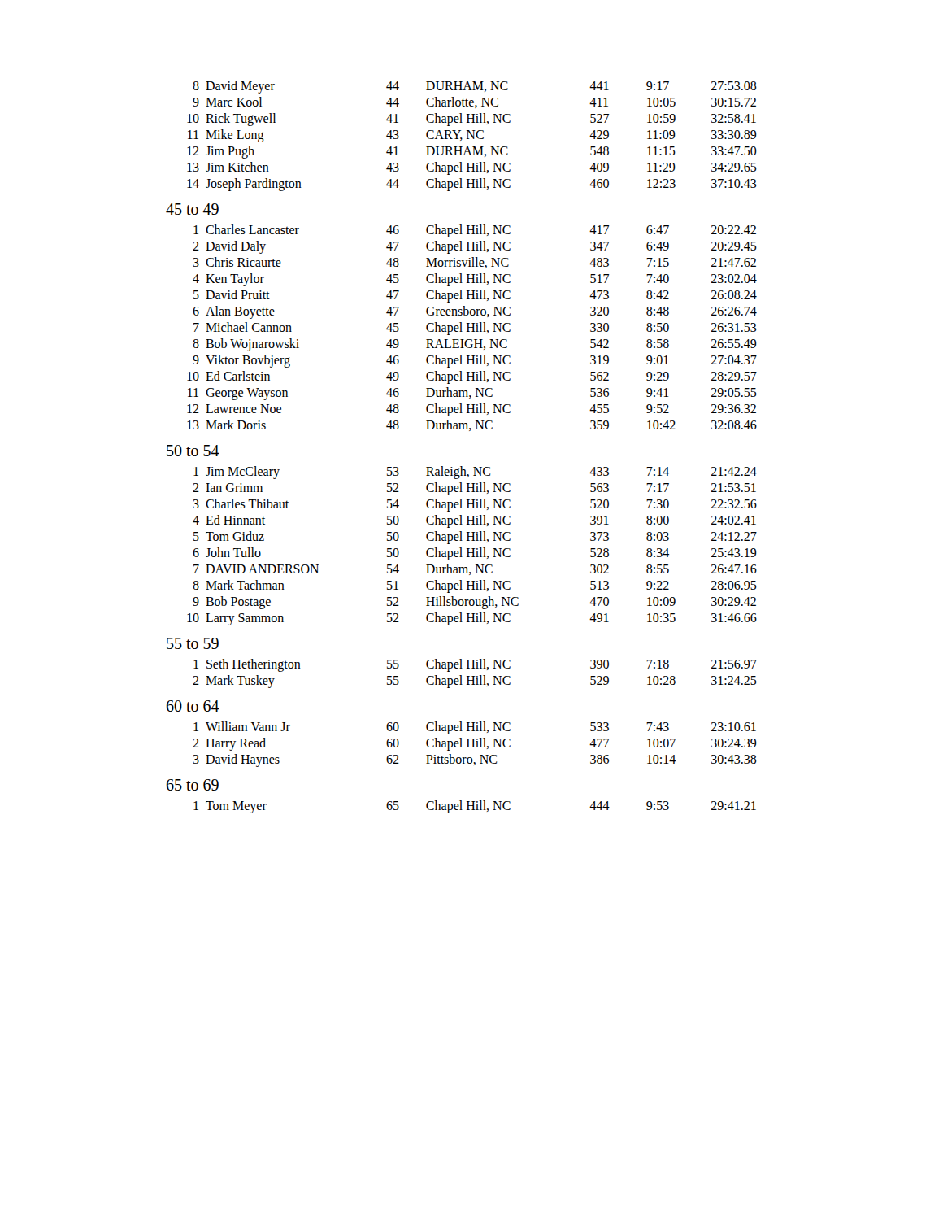| 8 | David Meyer | 44 | DURHAM, NC | 441 | 9:17 | 27:53.08 |
| 9 | Marc Kool | 44 | Charlotte, NC | 411 | 10:05 | 30:15.72 |
| 10 | Rick Tugwell | 41 | Chapel Hill, NC | 527 | 10:59 | 32:58.41 |
| 11 | Mike Long | 43 | CARY, NC | 429 | 11:09 | 33:30.89 |
| 12 | Jim Pugh | 41 | DURHAM, NC | 548 | 11:15 | 33:47.50 |
| 13 | Jim Kitchen | 43 | Chapel Hill, NC | 409 | 11:29 | 34:29.65 |
| 14 | Joseph Pardington | 44 | Chapel Hill, NC | 460 | 12:23 | 37:10.43 |
| 45 to 49 |
| 1 | Charles Lancaster | 46 | Chapel Hill, NC | 417 | 6:47 | 20:22.42 |
| 2 | David Daly | 47 | Chapel Hill, NC | 347 | 6:49 | 20:29.45 |
| 3 | Chris Ricaurte | 48 | Morrisville, NC | 483 | 7:15 | 21:47.62 |
| 4 | Ken Taylor | 45 | Chapel Hill, NC | 517 | 7:40 | 23:02.04 |
| 5 | David Pruitt | 47 | Chapel Hill, NC | 473 | 8:42 | 26:08.24 |
| 6 | Alan Boyette | 47 | Greensboro, NC | 320 | 8:48 | 26:26.74 |
| 7 | Michael Cannon | 45 | Chapel Hill, NC | 330 | 8:50 | 26:31.53 |
| 8 | Bob Wojnarowski | 49 | RALEIGH, NC | 542 | 8:58 | 26:55.49 |
| 9 | Viktor Bovbjerg | 46 | Chapel Hill, NC | 319 | 9:01 | 27:04.37 |
| 10 | Ed Carlstein | 49 | Chapel Hill, NC | 562 | 9:29 | 28:29.57 |
| 11 | George Wayson | 46 | Durham, NC | 536 | 9:41 | 29:05.55 |
| 12 | Lawrence Noe | 48 | Chapel Hill, NC | 455 | 9:52 | 29:36.32 |
| 13 | Mark Doris | 48 | Durham, NC | 359 | 10:42 | 32:08.46 |
| 50 to 54 |
| 1 | Jim McCleary | 53 | Raleigh, NC | 433 | 7:14 | 21:42.24 |
| 2 | Ian Grimm | 52 | Chapel Hill, NC | 563 | 7:17 | 21:53.51 |
| 3 | Charles Thibaut | 54 | Chapel Hill, NC | 520 | 7:30 | 22:32.56 |
| 4 | Ed Hinnant | 50 | Chapel Hill, NC | 391 | 8:00 | 24:02.41 |
| 5 | Tom Giduz | 50 | Chapel Hill, NC | 373 | 8:03 | 24:12.27 |
| 6 | John Tullo | 50 | Chapel Hill, NC | 528 | 8:34 | 25:43.19 |
| 7 | DAVID ANDERSON | 54 | Durham, NC | 302 | 8:55 | 26:47.16 |
| 8 | Mark Tachman | 51 | Chapel Hill, NC | 513 | 9:22 | 28:06.95 |
| 9 | Bob Postage | 52 | Hillsborough, NC | 470 | 10:09 | 30:29.42 |
| 10 | Larry Sammon | 52 | Chapel Hill, NC | 491 | 10:35 | 31:46.66 |
| 55 to 59 |
| 1 | Seth Hetherington | 55 | Chapel Hill, NC | 390 | 7:18 | 21:56.97 |
| 2 | Mark Tuskey | 55 | Chapel Hill, NC | 529 | 10:28 | 31:24.25 |
| 60 to 64 |
| 1 | William Vann Jr | 60 | Chapel Hill, NC | 533 | 7:43 | 23:10.61 |
| 2 | Harry Read | 60 | Chapel Hill, NC | 477 | 10:07 | 30:24.39 |
| 3 | David Haynes | 62 | Pittsboro, NC | 386 | 10:14 | 30:43.38 |
| 65 to 69 |
| 1 | Tom Meyer | 65 | Chapel Hill, NC | 444 | 9:53 | 29:41.21 |